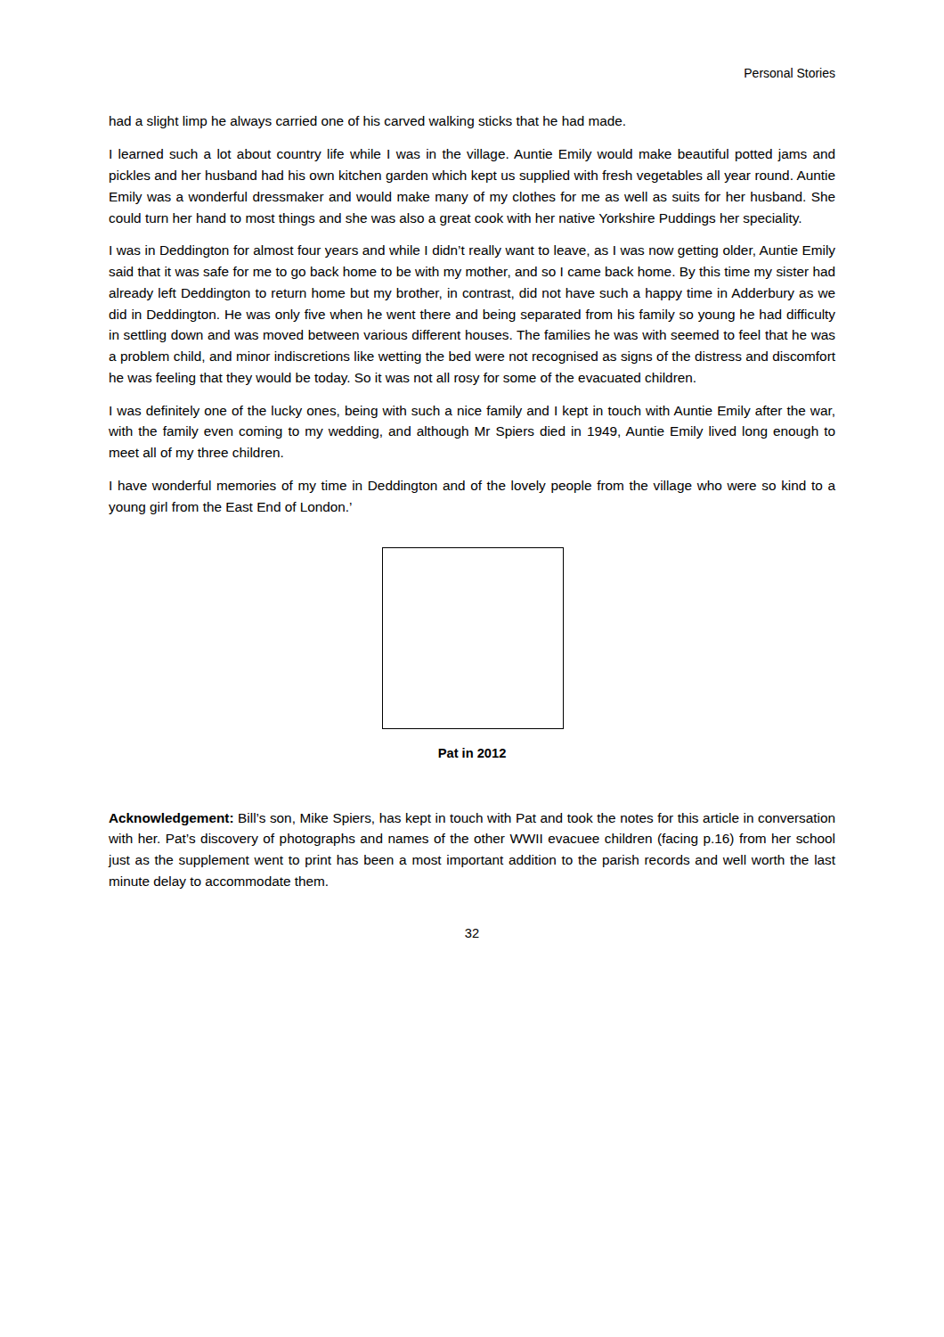Personal Stories
had a slight limp he always carried one of his carved walking sticks that he had made.
I learned such a lot about country life while I was in the village. Auntie Emily would make beautiful potted jams and pickles and her husband had his own kitchen garden which kept us supplied with fresh vegetables all year round. Auntie Emily was a wonderful dressmaker and would make many of my clothes for me as well as suits for her husband. She could turn her hand to most things and she was also a great cook with her native Yorkshire Puddings her speciality.
I was in Deddington for almost four years and while I didn’t really want to leave, as I was now getting older, Auntie Emily said that it was safe for me to go back home to be with my mother, and so I came back home. By this time my sister had already left Deddington to return home but my brother, in contrast, did not have such a happy time in Adderbury as we did in Deddington. He was only five when he went there and being separated from his family so young he had difficulty in settling down and was moved between various different houses. The families he was with seemed to feel that he was a problem child, and minor indiscretions like wetting the bed were not recognised as signs of the distress and discomfort he was feeling that they would be today. So it was not all rosy for some of the evacuated children.
I was definitely one of the lucky ones, being with such a nice family and I kept in touch with Auntie Emily after the war, with the family even coming to my wedding, and although Mr Spiers died in 1949, Auntie Emily lived long enough to meet all of my three children.
I have wonderful memories of my time in Deddington and of the lovely people from the village who were so kind to a young girl from the East End of London.’
Pat in 2012
Acknowledgement: Bill’s son, Mike Spiers, has kept in touch with Pat and took the notes for this article in conversation with her. Pat’s discovery of photographs and names of the other WWII evacuee children (facing p.16) from her school just as the supplement went to print has been a most important addition to the parish records and well worth the last minute delay to accommodate them.
32